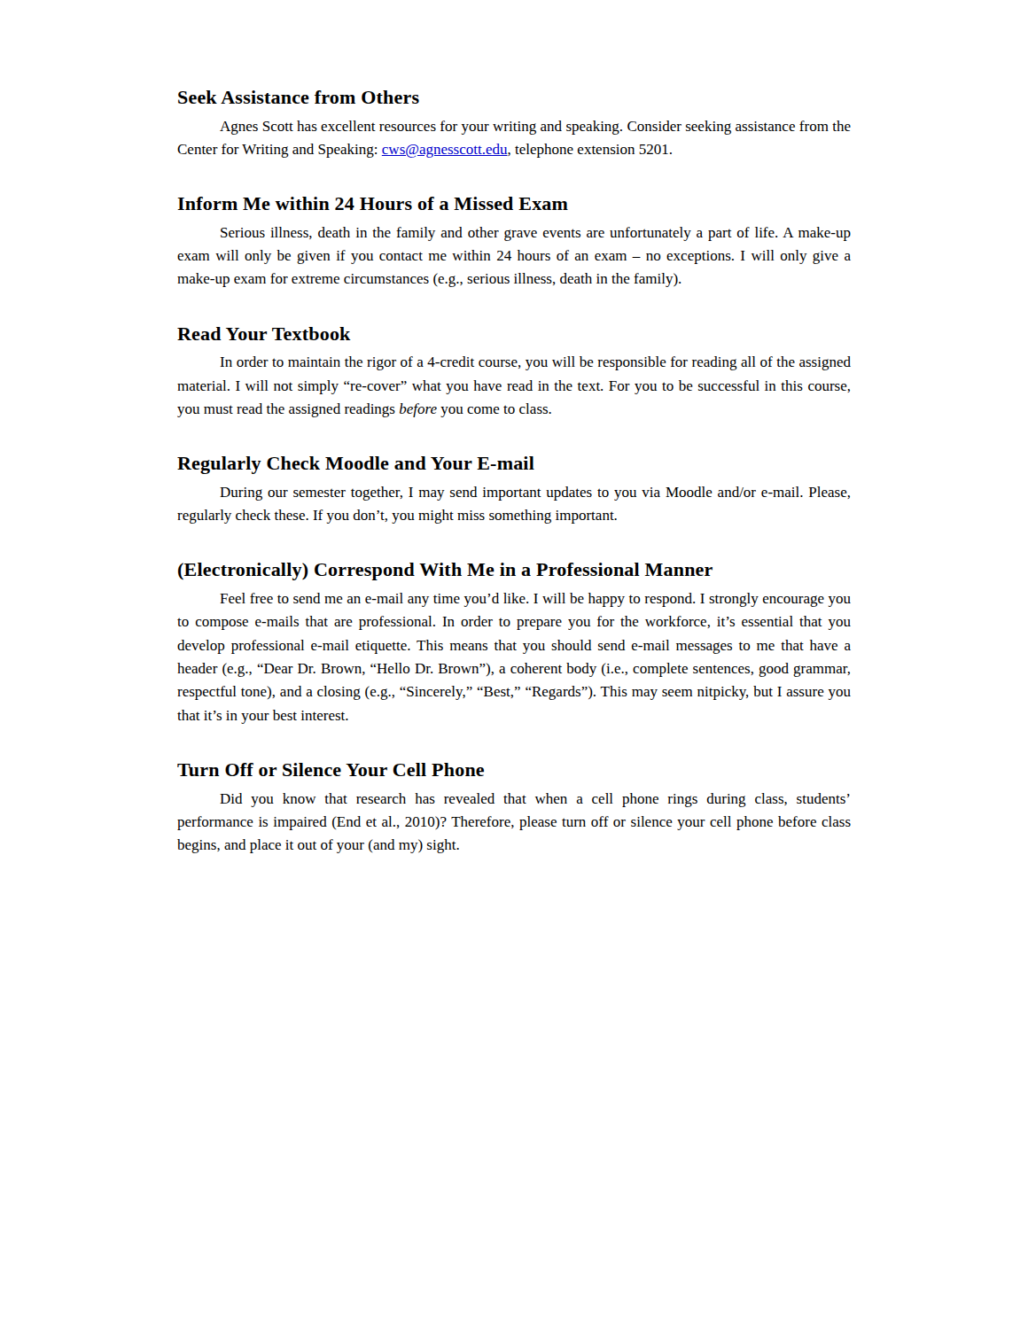Seek Assistance from Others
Agnes Scott has excellent resources for your writing and speaking. Consider seeking assistance from the Center for Writing and Speaking: cws@agnesscott.edu, telephone extension 5201.
Inform Me within 24 Hours of a Missed Exam
Serious illness, death in the family and other grave events are unfortunately a part of life. A make-up exam will only be given if you contact me within 24 hours of an exam – no exceptions. I will only give a make-up exam for extreme circumstances (e.g., serious illness, death in the family).
Read Your Textbook
In order to maintain the rigor of a 4-credit course, you will be responsible for reading all of the assigned material. I will not simply “re-cover” what you have read in the text. For you to be successful in this course, you must read the assigned readings before you come to class.
Regularly Check Moodle and Your E-mail
During our semester together, I may send important updates to you via Moodle and/or e-mail. Please, regularly check these. If you don’t, you might miss something important.
(Electronically) Correspond With Me in a Professional Manner
Feel free to send me an e-mail any time you’d like. I will be happy to respond. I strongly encourage you to compose e-mails that are professional. In order to prepare you for the workforce, it’s essential that you develop professional e-mail etiquette. This means that you should send e-mail messages to me that have a header (e.g., “Dear Dr. Brown, “Hello Dr. Brown”), a coherent body (i.e., complete sentences, good grammar, respectful tone), and a closing (e.g., “Sincerely,” “Best,” “Regards”). This may seem nitpicky, but I assure you that it’s in your best interest.
Turn Off or Silence Your Cell Phone
Did you know that research has revealed that when a cell phone rings during class, students’ performance is impaired (End et al., 2010)? Therefore, please turn off or silence your cell phone before class begins, and place it out of your (and my) sight.